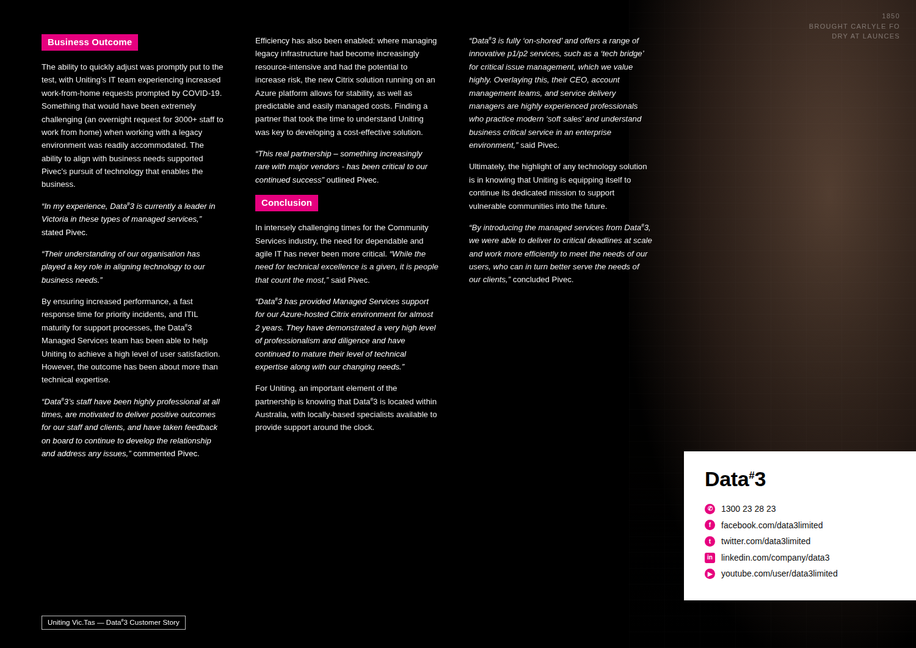1850
Brought Carlyle Fo
Dry at Launces
Food for
families
Uniting
Business Outcome
The ability to quickly adjust was promptly put to the test, with Uniting’s IT team experiencing increased work-from-home requests prompted by COVID-19. Something that would have been extremely challenging (an overnight request for 3000+ staff to work from home) when working with a legacy environment was readily accommodated. The ability to align with business needs supported Pivec’s pursuit of technology that enables the business.
“In my experience, Data#3 is currently a leader in Victoria in these types of managed services,” stated Pivec.
“Their understanding of our organisation has played a key role in aligning technology to our business needs.”
By ensuring increased performance, a fast response time for priority incidents, and ITIL maturity for support processes, the Data#3 Managed Services team has been able to help Uniting to achieve a high level of user satisfaction. However, the outcome has been about more than technical expertise.
“Data#3’s staff have been highly professional at all times, are motivated to deliver positive outcomes for our staff and clients, and have taken feedback on board to continue to develop the relationship and address any issues,” commented Pivec.
Efficiency has also been enabled: where managing legacy infrastructure had become increasingly resource-intensive and had the potential to increase risk, the new Citrix solution running on an Azure platform allows for stability, as well as predictable and easily managed costs. Finding a partner that took the time to understand Uniting was key to developing a cost-effective solution.
“This real partnership – something increasingly rare with major vendors - has been critical to our continued success” outlined Pivec.
Conclusion
In intensely challenging times for the Community Services industry, the need for dependable and agile IT has never been more critical. “While the need for technical excellence is a given, it is people that count the most,” said Pivec.
“Data#3 has provided Managed Services support for our Azure-hosted Citrix environment for almost 2 years. They have demonstrated a very high level of professionalism and diligence and have continued to mature their level of technical expertise along with our changing needs.”
For Uniting, an important element of the partnership is knowing that Data#3 is located within Australia, with locally-based specialists available to provide support around the clock.
“Data#3 is fully ‘on-shored’ and offers a range of innovative p1/p2 services, such as a ‘tech bridge’ for critical issue management, which we value highly. Overlaying this, their CEO, account management teams, and service delivery managers are highly experienced professionals who practice modern ‘soft sales’ and understand business critical service in an enterprise environment,” said Pivec.
Ultimately, the highlight of any technology solution is in knowing that Uniting is equipping itself to continue its dedicated mission to support vulnerable communities into the future.
“By introducing the managed services from Data#3, we were able to deliver to critical deadlines at scale and work more efficiently to meet the needs of our users, who can in turn better serve the needs of our clients,” concluded Pivec.
Data#3
✆1300 23 28 23
ffacebook.com/data3limited
ttwitter.com/data3limited
in linkedin.com/company/data3
▶youtube.com/user/data3limited
Uniting Vic.Tas — Data#3 Customer Story